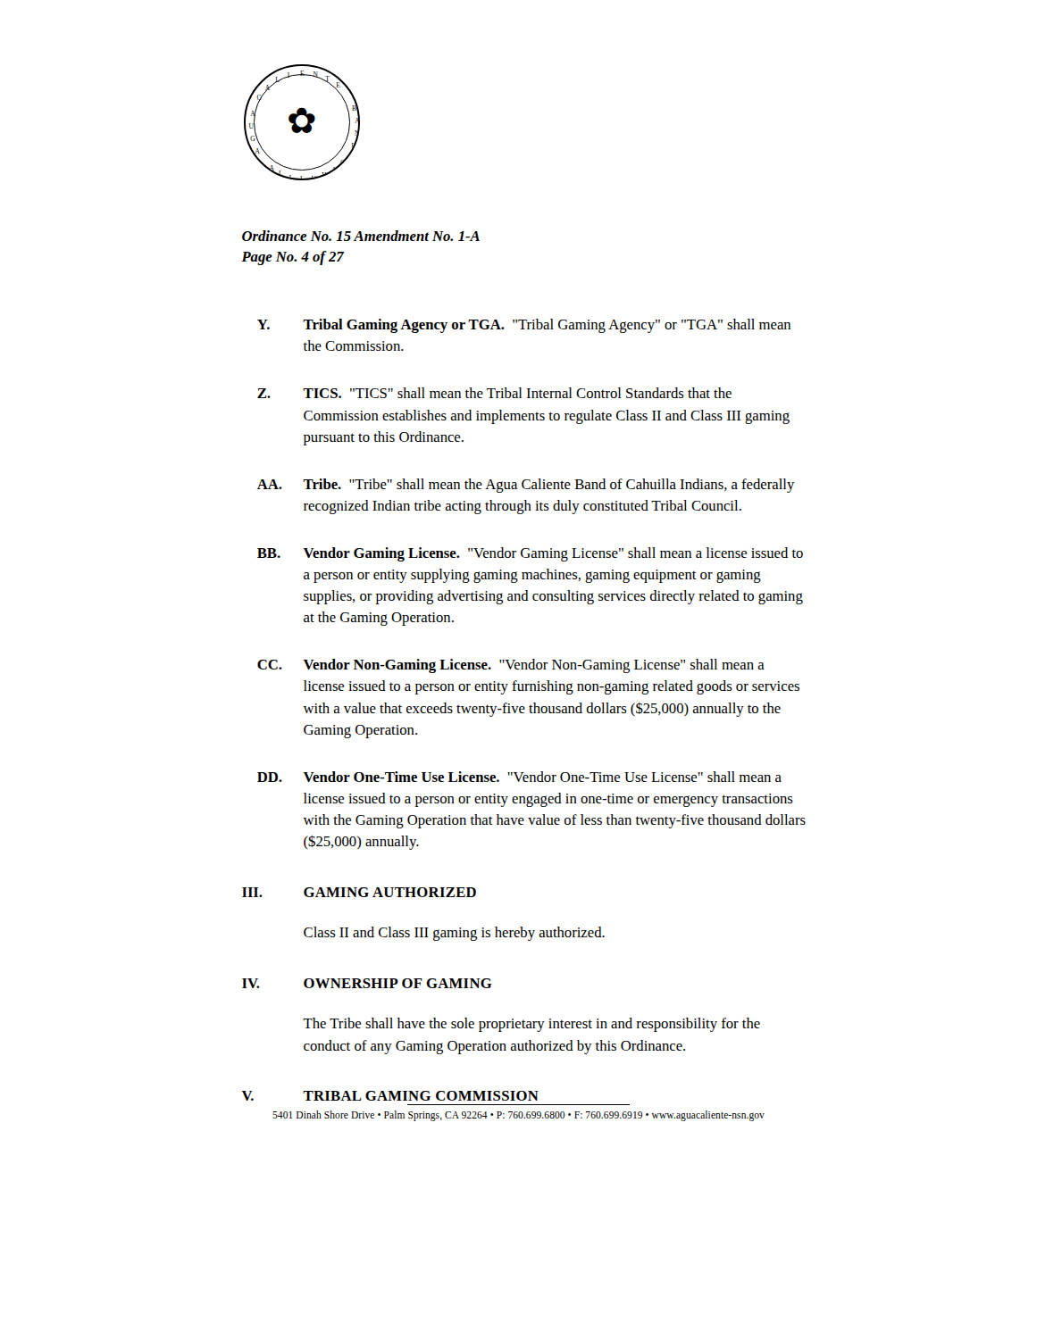✿
A G U A C A L I E N T E B A N D C A H U I L L A
Ordinance No. 15 Amendment No. 1-A
Page No. 4 of 27
Y.
Tribal Gaming Agency or TGA. "Tribal Gaming Agency" or "TGA" shall mean the Commission.
Z.
TICS. "TICS" shall mean the Tribal Internal Control Standards that the Commission establishes and implements to regulate Class II and Class III gaming pursuant to this Ordinance.
AA.
Tribe. "Tribe" shall mean the Agua Caliente Band of Cahuilla Indians, a federally recognized Indian tribe acting through its duly constituted Tribal Council.
BB.
Vendor Gaming License. "Vendor Gaming License" shall mean a license issued to a person or entity supplying gaming machines, gaming equipment or gaming supplies, or providing advertising and consulting services directly related to gaming at the Gaming Operation.
CC.
Vendor Non-Gaming License. "Vendor Non-Gaming License" shall mean a license issued to a person or entity furnishing non-gaming related goods or services with a value that exceeds twenty-five thousand dollars ($25,000) annually to the Gaming Operation.
DD.
Vendor One-Time Use License. "Vendor One-Time Use License" shall mean a license issued to a person or entity engaged in one-time or emergency transactions with the Gaming Operation that have value of less than twenty-five thousand dollars ($25,000) annually.
III.
GAMING AUTHORIZED
Class II and Class III gaming is hereby authorized.
IV.
OWNERSHIP OF GAMING
The Tribe shall have the sole proprietary interest in and responsibility for the conduct of any Gaming Operation authorized by this Ordinance.
V.
TRIBAL GAMING COMMISSION
5401 Dinah Shore Drive • Palm Springs, CA 92264 • P: 760.699.6800 • F: 760.699.6919 • www.aguacaliente-nsn.gov